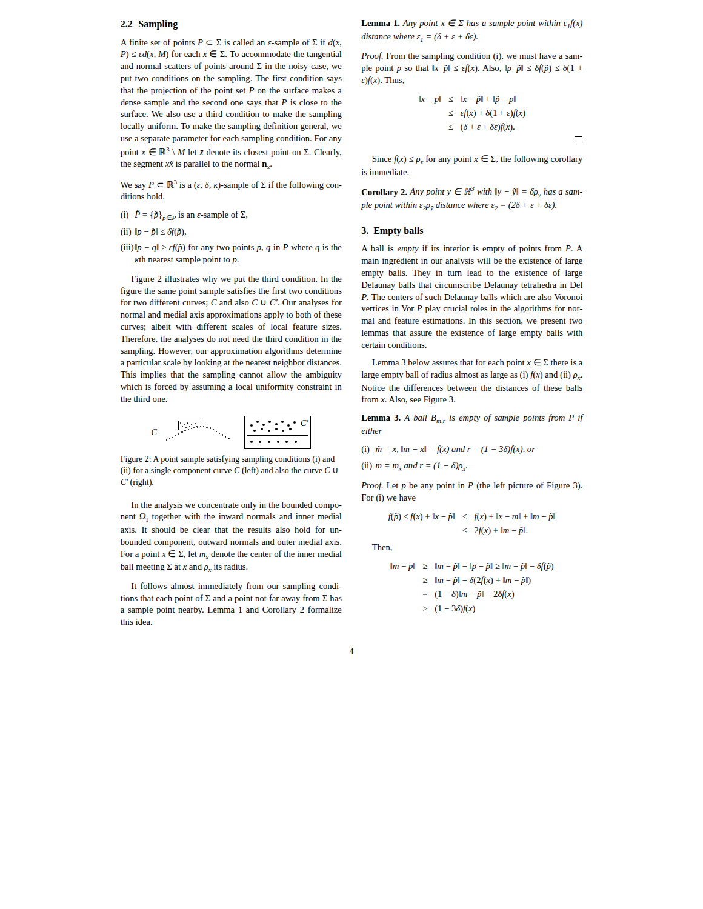2.2 Sampling
A finite set of points P ⊂ Σ is called an ε-sample of Σ if d(x, P) ≤ εd(x, M) for each x ∈ Σ. To accommodate the tangential and normal scatters of points around Σ in the noisy case, we put two conditions on the sampling. The first condition says that the projection of the point set P on the surface makes a dense sample and the second one says that P is close to the surface. We also use a third condition to make the sampling locally uniform. To make the sampling definition general, we use a separate parameter for each sampling condition. For any point x ∈ ℝ3 \ M let x̄ denote its closest point on Σ. Clearly, the segment xx̃ is parallel to the normal nx̄.
We say P ⊂ ℝ3 is a (ε, δ, κ)-sample of Σ if the following conditions hold.
(i) P̃ = {p̃}p∈P is an ε-sample of Σ,
(ii) ‖p − p̃‖ ≤ δf(p̃),
(iii) ‖p − q‖ ≥ εf(p̃) for any two points p, q in P where q is the κth nearest sample point to p.
Figure 2 illustrates why we put the third condition. In the figure the same point sample satisfies the first two conditions for two different curves; C and also C ∪ C′. Our analyses for normal and medial axis approximations apply to both of these curves; albeit with different scales of local feature sizes. Therefore, the analyses do not need the third condition in the sampling. However, our approximation algorithms determine a particular scale by looking at the nearest neighbor distances. This implies that the sampling cannot allow the ambiguity which is forced by assuming a local uniformity constraint in the third one.
C
C′
Figure 2: A point sample satisfying sampling conditions (i) and (ii) for a single component curve C (left) and also the curve C ∪ C′ (right).
In the analysis we concentrate only in the bounded component ΩI together with the inward normals and inner medial axis. It should be clear that the results also hold for unbounded component, outward normals and outer medial axis. For a point x ∈ Σ, let mx denote the center of the inner medial ball meeting Σ at x and ρx its radius.
It follows almost immediately from our sampling conditions that each point of Σ and a point not far away from Σ has a sample point nearby. Lemma 1 and Corollary 2 formalize this idea.
Lemma 1. Any point x ∈ Σ has a sample point within ε1f(x) distance where ε1 = (δ + ε + δε).
Proof. From the sampling condition (i), we must have a sample point p so that ‖x−p̃‖ ≤ εf(x). Also, ‖p−p̃‖ ≤ δf(p̃) ≤ δ(1 + ε)f(x). Thus,
| ‖ x − p ‖ | ≤ | ‖ x − p̃ ‖ + ‖ p̃ − p ‖ |
| | ≤ | εf ( x ) + δ (1 + ε ) f ( x ) |
| | ≤ | ( δ + ε + δε ) f ( x ). |
Since f(x) ≤ ρx for any point x ∈ Σ, the following corollary is immediate.
Corollary 2. Any point y ∈ ℝ3 with ‖y − ỹ‖ = δρỹ has a sample point within ε2ρỹ distance where ε2 = (2δ + ε + δε).
3. Empty balls
A ball is empty if its interior is empty of points from P. A main ingredient in our analysis will be the existence of large empty balls. They in turn lead to the existence of large Delaunay balls that circumscribe Delaunay tetrahedra in Del P. The centers of such Delaunay balls which are also Voronoi vertices in Vor P play crucial roles in the algorithms for normal and feature estimations. In this section, we present two lemmas that assure the existence of large empty balls with certain conditions.
Lemma 3 below assures that for each point x ∈ Σ there is a large empty ball of radius almost as large as (i) f(x) and (ii) ρx. Notice the differences between the distances of these balls from x. Also, see Figure 3.
Lemma 3. A ball Bm,r is empty of sample points from P if either
(i) m̃ = x, ‖m − x‖ = f(x) and r = (1 − 3δ)f(x), or
(ii) m = mx and r = (1 − δ)ρx.
Proof. Let p be any point in P (the left picture of Figure 3). For (i) we have
| f ( p̃ ) ≤ f ( x ) + ‖ x − p̃ ‖ | ≤ | f ( x ) + ‖ x − m ‖ + ‖ m − p̃ ‖ |
| | ≤ | 2 f ( x ) + ‖ m − p̃ ‖. |
Then,
| ‖ m − p ‖ | ≥ | ‖ m − p̃ ‖ − ‖ p − p̃ ‖ ≥ ‖ m − p̃ ‖ − δf ( p̃ ) |
| | ≥ | ‖ m − p̃ ‖ − δ (2 f ( x ) + ‖ m − p̃ ‖) |
| | = | (1 − δ )‖ m − p̃ ‖ − 2 δf ( x ) |
| | ≥ | (1 − 3 δ ) f ( x ) |
4